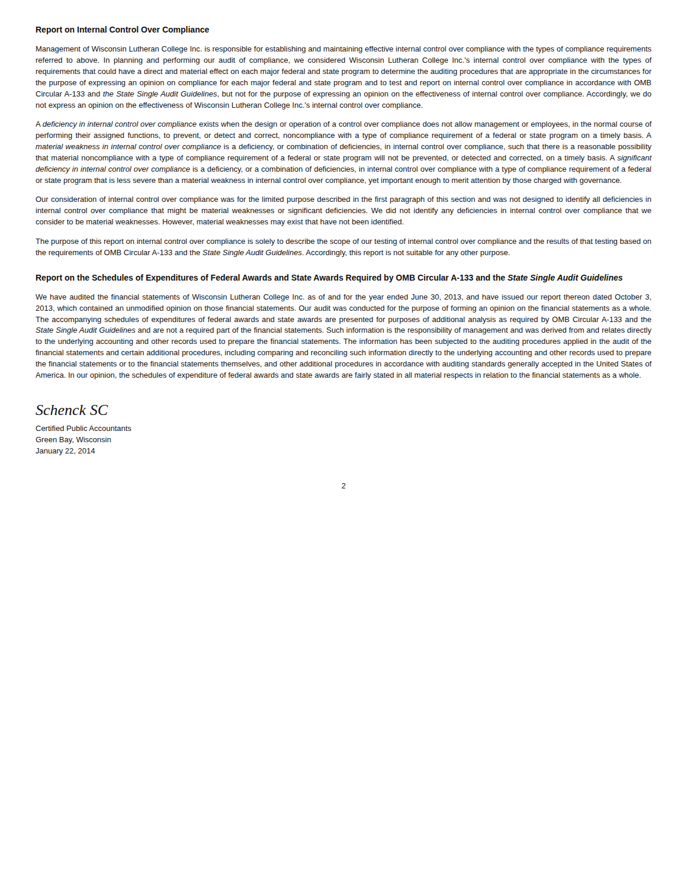Report on Internal Control Over Compliance
Management of Wisconsin Lutheran College Inc. is responsible for establishing and maintaining effective internal control over compliance with the types of compliance requirements referred to above. In planning and performing our audit of compliance, we considered Wisconsin Lutheran College Inc.'s internal control over compliance with the types of requirements that could have a direct and material effect on each major federal and state program to determine the auditing procedures that are appropriate in the circumstances for the purpose of expressing an opinion on compliance for each major federal and state program and to test and report on internal control over compliance in accordance with OMB Circular A-133 and the State Single Audit Guidelines, but not for the purpose of expressing an opinion on the effectiveness of internal control over compliance. Accordingly, we do not express an opinion on the effectiveness of Wisconsin Lutheran College Inc.'s internal control over compliance.
A deficiency in internal control over compliance exists when the design or operation of a control over compliance does not allow management or employees, in the normal course of performing their assigned functions, to prevent, or detect and correct, noncompliance with a type of compliance requirement of a federal or state program on a timely basis. A material weakness in internal control over compliance is a deficiency, or combination of deficiencies, in internal control over compliance, such that there is a reasonable possibility that material noncompliance with a type of compliance requirement of a federal or state program will not be prevented, or detected and corrected, on a timely basis. A significant deficiency in internal control over compliance is a deficiency, or a combination of deficiencies, in internal control over compliance with a type of compliance requirement of a federal or state program that is less severe than a material weakness in internal control over compliance, yet important enough to merit attention by those charged with governance.
Our consideration of internal control over compliance was for the limited purpose described in the first paragraph of this section and was not designed to identify all deficiencies in internal control over compliance that might be material weaknesses or significant deficiencies. We did not identify any deficiencies in internal control over compliance that we consider to be material weaknesses. However, material weaknesses may exist that have not been identified.
The purpose of this report on internal control over compliance is solely to describe the scope of our testing of internal control over compliance and the results of that testing based on the requirements of OMB Circular A-133 and the State Single Audit Guidelines. Accordingly, this report is not suitable for any other purpose.
Report on the Schedules of Expenditures of Federal Awards and State Awards Required by OMB Circular A-133 and the State Single Audit Guidelines
We have audited the financial statements of Wisconsin Lutheran College Inc. as of and for the year ended June 30, 2013, and have issued our report thereon dated October 3, 2013, which contained an unmodified opinion on those financial statements. Our audit was conducted for the purpose of forming an opinion on the financial statements as a whole. The accompanying schedules of expenditures of federal awards and state awards are presented for purposes of additional analysis as required by OMB Circular A-133 and the State Single Audit Guidelines and are not a required part of the financial statements. Such information is the responsibility of management and was derived from and relates directly to the underlying accounting and other records used to prepare the financial statements. The information has been subjected to the auditing procedures applied in the audit of the financial statements and certain additional procedures, including comparing and reconciling such information directly to the underlying accounting and other records used to prepare the financial statements or to the financial statements themselves, and other additional procedures in accordance with auditing standards generally accepted in the United States of America. In our opinion, the schedules of expenditure of federal awards and state awards are fairly stated in all material respects in relation to the financial statements as a whole.
Schenck SC
Certified Public Accountants
Green Bay, Wisconsin
January 22, 2014
2